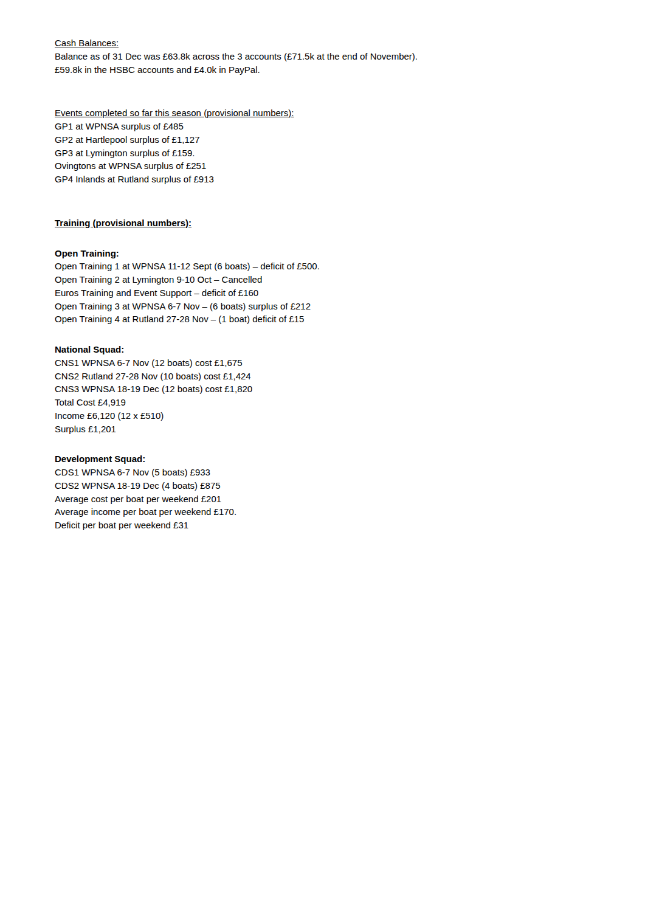Cash Balances:
Balance as of 31 Dec was £63.8k across the 3 accounts (£71.5k at the end of November).
£59.8k in the HSBC accounts and £4.0k in PayPal.
Events completed so far this season (provisional numbers):
GP1 at WPNSA surplus of £485
GP2 at Hartlepool surplus of £1,127
GP3 at Lymington surplus of £159.
Ovingtons at WPNSA surplus of £251
GP4 Inlands at Rutland surplus of £913
Training (provisional numbers):
Open Training:
Open Training 1 at WPNSA 11-12 Sept (6 boats) – deficit of £500.
Open Training 2 at Lymington 9-10 Oct – Cancelled
Euros Training and Event Support – deficit of £160
Open Training 3 at WPNSA 6-7 Nov – (6 boats) surplus of £212
Open Training 4 at Rutland 27-28 Nov – (1 boat) deficit of £15
National Squad:
CNS1 WPNSA 6-7 Nov (12 boats) cost £1,675
CNS2 Rutland 27-28 Nov (10 boats) cost £1,424
CNS3 WPNSA 18-19 Dec (12 boats) cost £1,820
Total Cost £4,919
Income £6,120 (12 x £510)
Surplus £1,201
Development Squad:
CDS1 WPNSA 6-7 Nov (5 boats) £933
CDS2 WPNSA 18-19 Dec (4 boats) £875
Average cost per boat per weekend £201
Average income per boat per weekend £170.
Deficit per boat per weekend £31